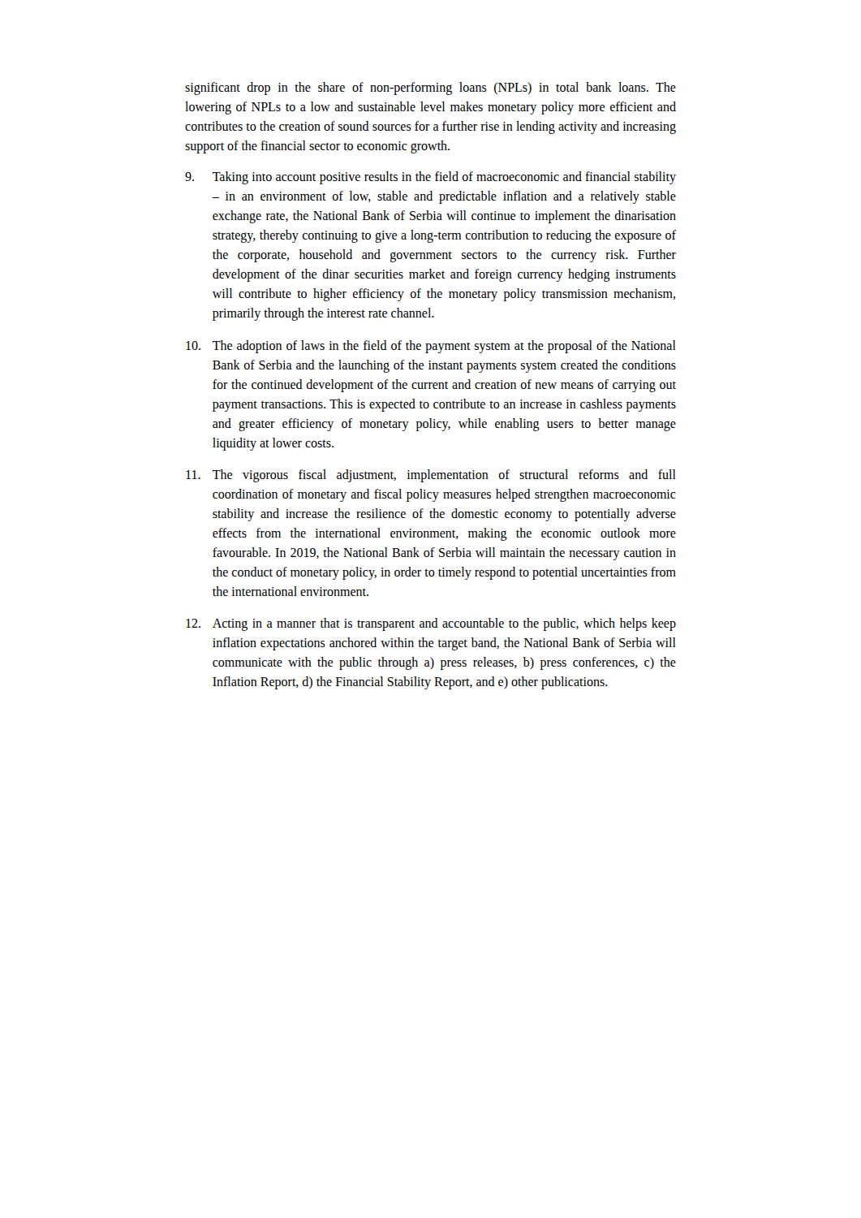significant drop in the share of non-performing loans (NPLs) in total bank loans. The lowering of NPLs to a low and sustainable level makes monetary policy more efficient and contributes to the creation of sound sources for a further rise in lending activity and increasing support of the financial sector to economic growth.
Taking into account positive results in the field of macroeconomic and financial stability – in an environment of low, stable and predictable inflation and a relatively stable exchange rate, the National Bank of Serbia will continue to implement the dinarisation strategy, thereby continuing to give a long-term contribution to reducing the exposure of the corporate, household and government sectors to the currency risk. Further development of the dinar securities market and foreign currency hedging instruments will contribute to higher efficiency of the monetary policy transmission mechanism, primarily through the interest rate channel.
The adoption of laws in the field of the payment system at the proposal of the National Bank of Serbia and the launching of the instant payments system created the conditions for the continued development of the current and creation of new means of carrying out payment transactions. This is expected to contribute to an increase in cashless payments and greater efficiency of monetary policy, while enabling users to better manage liquidity at lower costs.
The vigorous fiscal adjustment, implementation of structural reforms and full coordination of monetary and fiscal policy measures helped strengthen macroeconomic stability and increase the resilience of the domestic economy to potentially adverse effects from the international environment, making the economic outlook more favourable. In 2019, the National Bank of Serbia will maintain the necessary caution in the conduct of monetary policy, in order to timely respond to potential uncertainties from the international environment.
Acting in a manner that is transparent and accountable to the public, which helps keep inflation expectations anchored within the target band, the National Bank of Serbia will communicate with the public through a) press releases, b) press conferences, c) the Inflation Report, d) the Financial Stability Report, and e) other publications.